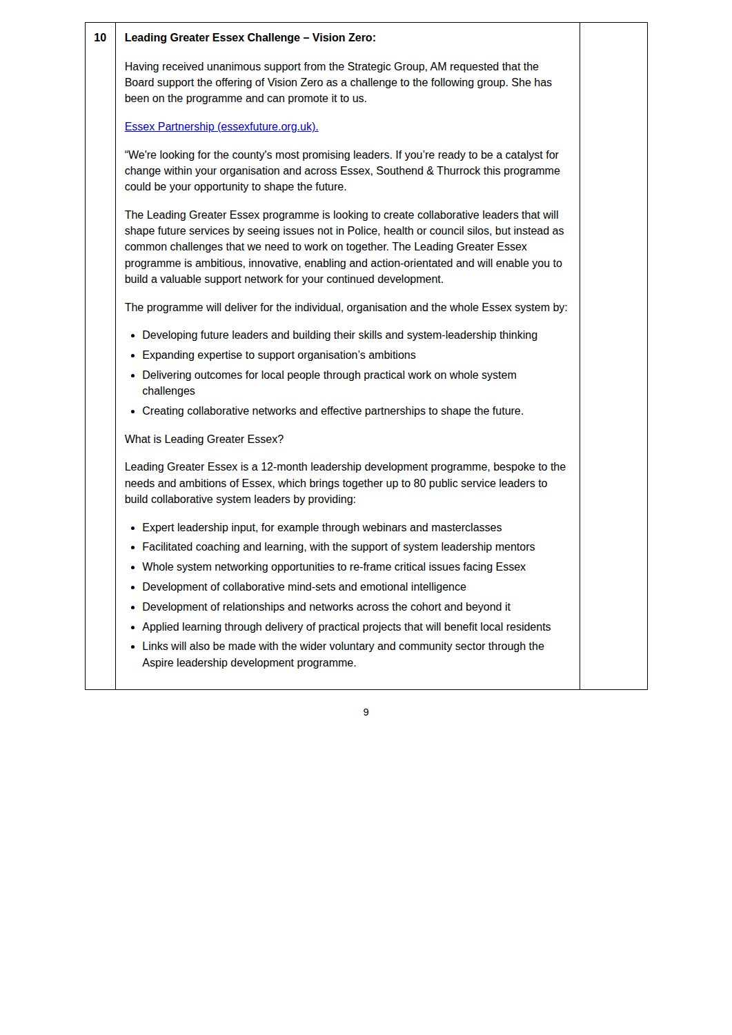| 10 | Leading Greater Essex Challenge – Vision Zero: Having received unanimous support from the Strategic Group, AM requested that the Board support the offering of Vision Zero as a challenge to the following group. She has been on the programme and can promote it to us. Essex Partnership (essexfuture.org.uk). “We're looking for the county's most promising leaders. If you’re ready to be a catalyst for change within your organisation and across Essex, Southend & Thurrock this programme could be your opportunity to shape the future. The Leading Greater Essex programme is looking to create collaborative leaders that will shape future services by seeing issues not in Police, health or council silos, but instead as common challenges that we need to work on together. The Leading Greater Essex programme is ambitious, innovative, enabling and action-orientated and will enable you to build a valuable support network for your continued development. The programme will deliver for the individual, organisation and the whole Essex system by: Developing future leaders and building their skills and system-leadership thinking Expanding expertise to support organisation’s ambitions Delivering outcomes for local people through practical work on whole system challenges Creating collaborative networks and effective partnerships to shape the future. What is Leading Greater Essex? Leading Greater Essex is a 12-month leadership development programme, bespoke to the needs and ambitions of Essex, which brings together up to 80 public service leaders to build collaborative system leaders by providing: Expert leadership input, for example through webinars and masterclasses Facilitated coaching and learning, with the support of system leadership mentors Whole system networking opportunities to re-frame critical issues facing Essex Development of collaborative mind-sets and emotional intelligence Development of relationships and networks across the cohort and beyond it Applied learning through delivery of practical projects that will benefit local residents Links will also be made with the wider voluntary and community sector through the Aspire leadership development programme. | |
9